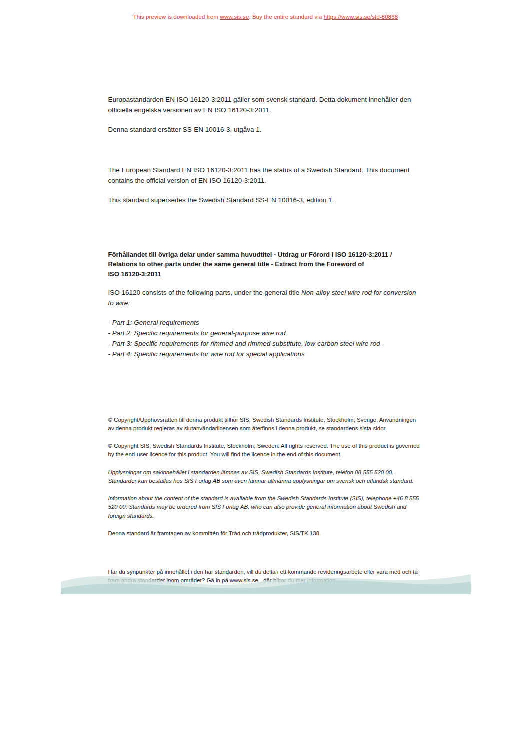This preview is downloaded from www.sis.se. Buy the entire standard via https://www.sis.se/std-80868
Europastandarden EN ISO 16120-3:2011 gäller som svensk standard. Detta dokument innehåller den officiella engelska versionen av EN ISO 16120-3:2011.
Denna standard ersätter SS-EN 10016-3, utgåva 1.
The European Standard EN ISO 16120-3:2011 has the status of a Swedish Standard. This document contains the official version of EN ISO 16120-3:2011.
This standard supersedes the Swedish Standard SS-EN 10016-3, edition 1.
Förhållandet till övriga delar under samma huvudtitel - Utdrag ur Förord i ISO 16120-3:2011 /
Relations to other parts under the same general title - Extract from the Foreword of
ISO 16120-3:2011
ISO 16120 consists of the following parts, under the general title Non-alloy steel wire rod for conversion to wire:
- Part 1: General requirements
- Part 2: Specific requirements for general-purpose wire rod
- Part 3: Specific requirements for rimmed and rimmed substitute, low-carbon steel wire rod -
- Part 4: Specific requirements for wire rod for special applications
© Copyright/Upphovsrätten till denna produkt tillhör SIS, Swedish Standards Institute, Stockholm, Sverige. Användningen av denna produkt regleras av slutanvändarlicensen som återfinns i denna produkt, se standardens sista sidor.
© Copyright SIS, Swedish Standards Institute, Stockholm, Sweden. All rights reserved. The use of this product is governed by the end-user licence for this product. You will find the licence in the end of this document.
Upplysningar om sakinnehållet i standarden lämnas av SIS, Swedish Standards Institute, telefon 08-555 520 00. Standarder kan beställas hos SIS Förlag AB som även lämnar allmänna upplysningar om svensk och utländsk standard.
Information about the content of the standard is available from the Swedish Standards Institute (SIS), telephone +46 8 555 520 00. Standards may be ordered from SIS Förlag AB, who can also provide general information about Swedish and foreign standards.
Denna standard är framtagen av kommittén för Tråd och trådprodukter, SIS/TK 138.
Har du synpunkter på innehållet i den här standarden, vill du delta i ett kommande revideringsarbete eller vara med och ta fram andra standarder inom området? Gå in på www.sis.se - där hittar du mer information.